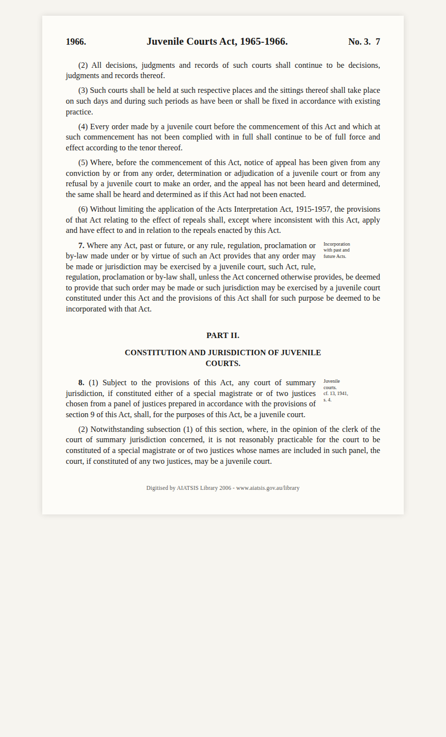1966. Juvenile Courts Act, 1965-1966. No. 3. 7
(2) All decisions, judgments and records of such courts shall continue to be decisions, judgments and records thereof.
(3) Such courts shall be held at such respective places and the sittings thereof shall take place on such days and during such periods as have been or shall be fixed in accordance with existing practice.
(4) Every order made by a juvenile court before the commencement of this Act and which at such commencement has not been complied with in full shall continue to be of full force and effect according to the tenor thereof.
(5) Where, before the commencement of this Act, notice of appeal has been given from any conviction by or from any order, determination or adjudication of a juvenile court or from any refusal by a juvenile court to make an order, and the appeal has not been heard and determined, the same shall be heard and determined as if this Act had not been enacted.
(6) Without limiting the application of the Acts Interpretation Act, 1915-1957, the provisions of that Act relating to the effect of repeals shall, except where inconsistent with this Act, apply and have effect to and in relation to the repeals enacted by this Act.
Incorporation with past and future Acts.
7. Where any Act, past or future, or any rule, regulation, proclamation or by-law made under or by virtue of such an Act provides that any order may be made or jurisdiction may be exercised by a juvenile court, such Act, rule, regulation, proclamation or by-law shall, unless the Act concerned otherwise provides, be deemed to provide that such order may be made or such jurisdiction may be exercised by a juvenile court constituted under this Act and the provisions of this Act shall for such purpose be deemed to be incorporated with that Act.
PART II.
CONSTITUTION AND JURISDICTION OF JUVENILE
COURTS.
Juvenile courts. cf. 13, 1941, s. 4.
8. (1) Subject to the provisions of this Act, any court of summary jurisdiction, if constituted either of a special magistrate or of two justices chosen from a panel of justices prepared in accordance with the provisions of section 9 of this Act, shall, for the purposes of this Act, be a juvenile court.
(2) Notwithstanding subsection (1) of this section, where, in the opinion of the clerk of the court of summary jurisdiction concerned, it is not reasonably practicable for the court to be constituted of a special magistrate or of two justices whose names are included in such panel, the court, if constituted of any two justices, may be a juvenile court.
Digitised by AIATSIS Library 2006 - www.aiatsis.gov.au/library